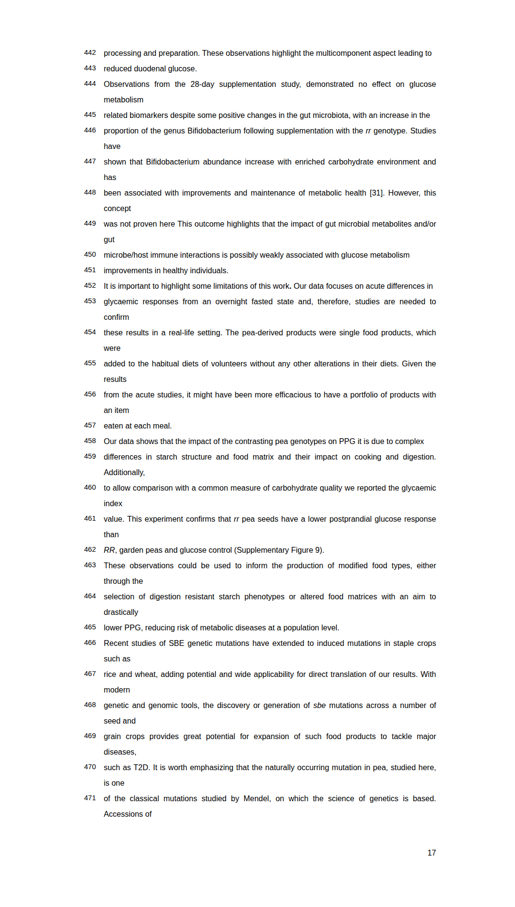442processing and preparation. These observations highlight the multicomponent aspect leading to
443reduced duodenal glucose.
444 Observations from the 28-day supplementation study, demonstrated no effect on glucose metabolism
445related biomarkers despite some positive changes in the gut microbiota, with an increase in the
446proportion of the genus Bifidobacterium following supplementation with the rr genotype. Studies have
447shown that Bifidobacterium abundance increase with enriched carbohydrate environment and has
448been associated with improvements and maintenance of metabolic health [31]. However, this concept
449was not proven here This outcome highlights that the impact of gut microbial metabolites and/or gut
450microbe/host immune interactions is possibly weakly associated with glucose metabolism
451improvements in healthy individuals.
452 It is important to highlight some limitations of this work. Our data focuses on acute differences in
453glycaemic responses from an overnight fasted state and, therefore, studies are needed to confirm
454these results in a real-life setting. The pea-derived products were single food products, which were
455added to the habitual diets of volunteers without any other alterations in their diets. Given the results
456from the acute studies, it might have been more efficacious to have a portfolio of products with an item
457eaten at each meal.
458 Our data shows that the impact of the contrasting pea genotypes on PPG it is due to complex
459differences in starch structure and food matrix and their impact on cooking and digestion. Additionally,
460to allow comparison with a common measure of carbohydrate quality we reported the glycaemic index
461value. This experiment confirms that rr pea seeds have a lower postprandial glucose response than
462 RR, garden peas and glucose control (Supplementary Figure 9).
463 These observations could be used to inform the production of modified food types, either through the
464selection of digestion resistant starch phenotypes or altered food matrices with an aim to drastically
465lower PPG, reducing risk of metabolic diseases at a population level.
466 Recent studies of SBE genetic mutations have extended to induced mutations in staple crops such as
467rice and wheat, adding potential and wide applicability for direct translation of our results. With modern
468genetic and genomic tools, the discovery or generation of sbe mutations across a number of seed and
469grain crops provides great potential for expansion of such food products to tackle major diseases,
470such as T2D. It is worth emphasizing that the naturally occurring mutation in pea, studied here, is one
471of the classical mutations studied by Mendel, on which the science of genetics is based. Accessions of
17